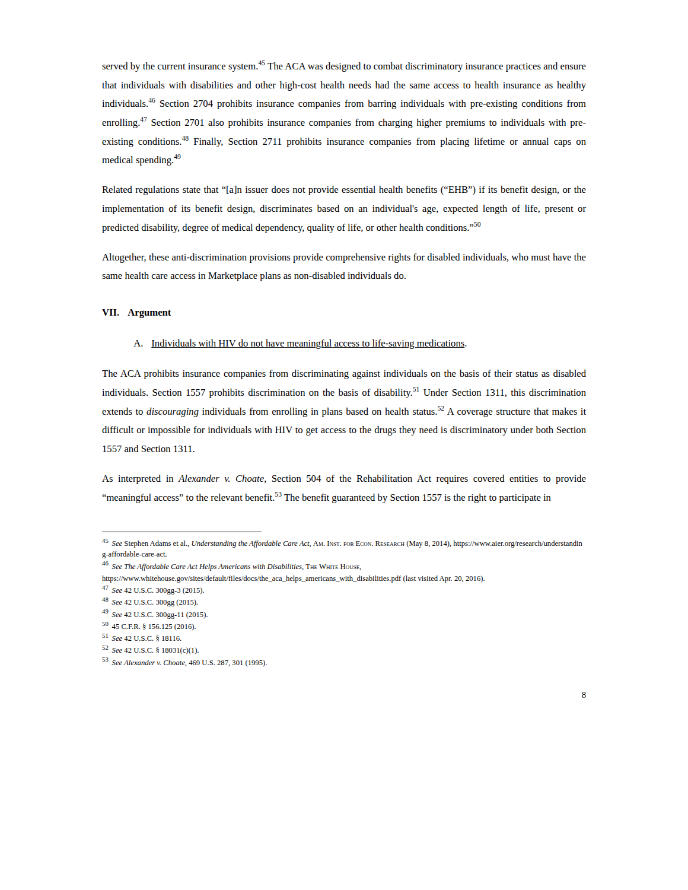served by the current insurance system.45 The ACA was designed to combat discriminatory insurance practices and ensure that individuals with disabilities and other high-cost health needs had the same access to health insurance as healthy individuals.46 Section 2704 prohibits insurance companies from barring individuals with pre-existing conditions from enrolling.47 Section 2701 also prohibits insurance companies from charging higher premiums to individuals with pre-existing conditions.48 Finally, Section 2711 prohibits insurance companies from placing lifetime or annual caps on medical spending.49
Related regulations state that “[a]n issuer does not provide essential health benefits (“EHB”) if its benefit design, or the implementation of its benefit design, discriminates based on an individual's age, expected length of life, present or predicted disability, degree of medical dependency, quality of life, or other health conditions.”50
Altogether, these anti-discrimination provisions provide comprehensive rights for disabled individuals, who must have the same health care access in Marketplace plans as non-disabled individuals do.
VII. Argument
A. Individuals with HIV do not have meaningful access to life-saving medications.
The ACA prohibits insurance companies from discriminating against individuals on the basis of their status as disabled individuals. Section 1557 prohibits discrimination on the basis of disability.51 Under Section 1311, this discrimination extends to discouraging individuals from enrolling in plans based on health status.52 A coverage structure that makes it difficult or impossible for individuals with HIV to get access to the drugs they need is discriminatory under both Section 1557 and Section 1311.
As interpreted in Alexander v. Choate, Section 504 of the Rehabilitation Act requires covered entities to provide “meaningful access” to the relevant benefit.53 The benefit guaranteed by Section 1557 is the right to participate in
45 See Stephen Adams et al., Understanding the Affordable Care Act, Am. Inst. for Econ. Research (May 8, 2014), https://www.aier.org/research/understanding-affordable-care-act.
46 See The Affordable Care Act Helps Americans with Disabilities, The White House,
https://www.whitehouse.gov/sites/default/files/docs/the_aca_helps_americans_with_disabilities.pdf (last visited Apr. 20, 2016).
47 See 42 U.S.C. 300gg-3 (2015).
48 See 42 U.S.C. 300gg (2015).
49 See 42 U.S.C. 300gg-11 (2015).
50 45 C.F.R. § 156.125 (2016).
51 See 42 U.S.C. § 18116.
52 See 42 U.S.C. § 18031(c)(1).
53 See Alexander v. Choate, 469 U.S. 287, 301 (1995).
8